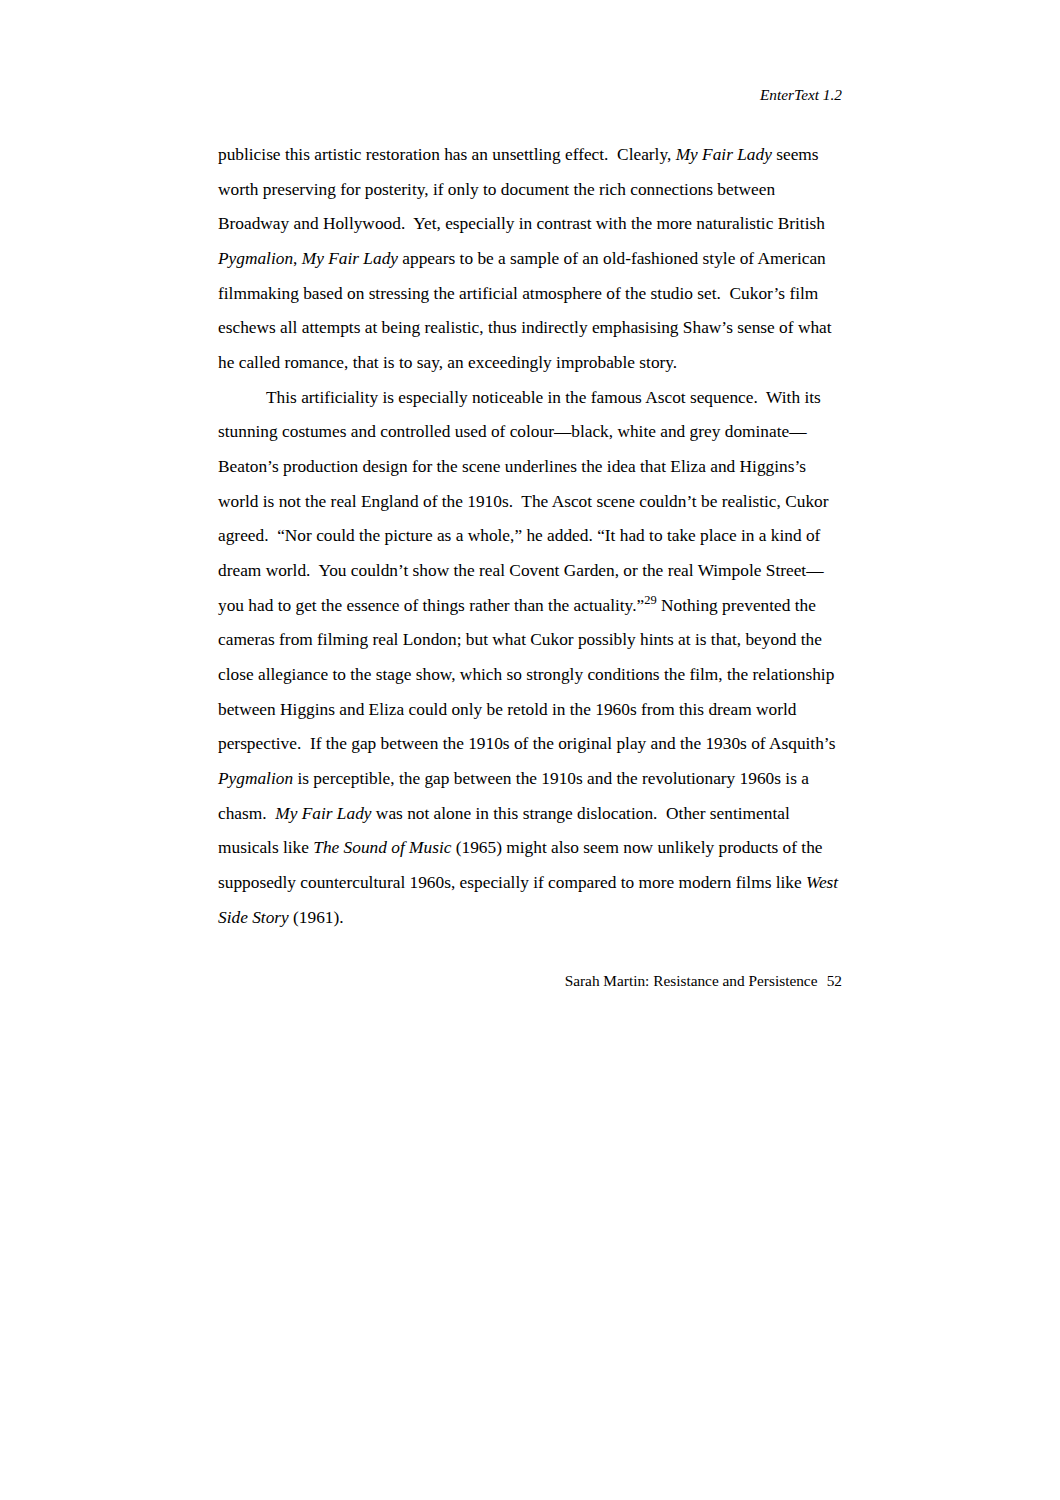EnterText 1.2
publicise this artistic restoration has an unsettling effect. Clearly, My Fair Lady seems worth preserving for posterity, if only to document the rich connections between Broadway and Hollywood. Yet, especially in contrast with the more naturalistic British Pygmalion, My Fair Lady appears to be a sample of an old-fashioned style of American filmmaking based on stressing the artificial atmosphere of the studio set. Cukor’s film eschews all attempts at being realistic, thus indirectly emphasising Shaw’s sense of what he called romance, that is to say, an exceedingly improbable story.
This artificiality is especially noticeable in the famous Ascot sequence. With its stunning costumes and controlled used of colour—black, white and grey dominate—Beaton’s production design for the scene underlines the idea that Eliza and Higgins’s world is not the real England of the 1910s. The Ascot scene couldn’t be realistic, Cukor agreed. “Nor could the picture as a whole,” he added. “It had to take place in a kind of dream world. You couldn’t show the real Covent Garden, or the real Wimpole Street—you had to get the essence of things rather than the actuality.”29 Nothing prevented the cameras from filming real London; but what Cukor possibly hints at is that, beyond the close allegiance to the stage show, which so strongly conditions the film, the relationship between Higgins and Eliza could only be retold in the 1960s from this dream world perspective. If the gap between the 1910s of the original play and the 1930s of Asquith’s Pygmalion is perceptible, the gap between the 1910s and the revolutionary 1960s is a chasm. My Fair Lady was not alone in this strange dislocation. Other sentimental musicals like The Sound of Music (1965) might also seem now unlikely products of the supposedly countercultural 1960s, especially if compared to more modern films like West Side Story (1961).
Sarah Martin: Resistance and Persistence52